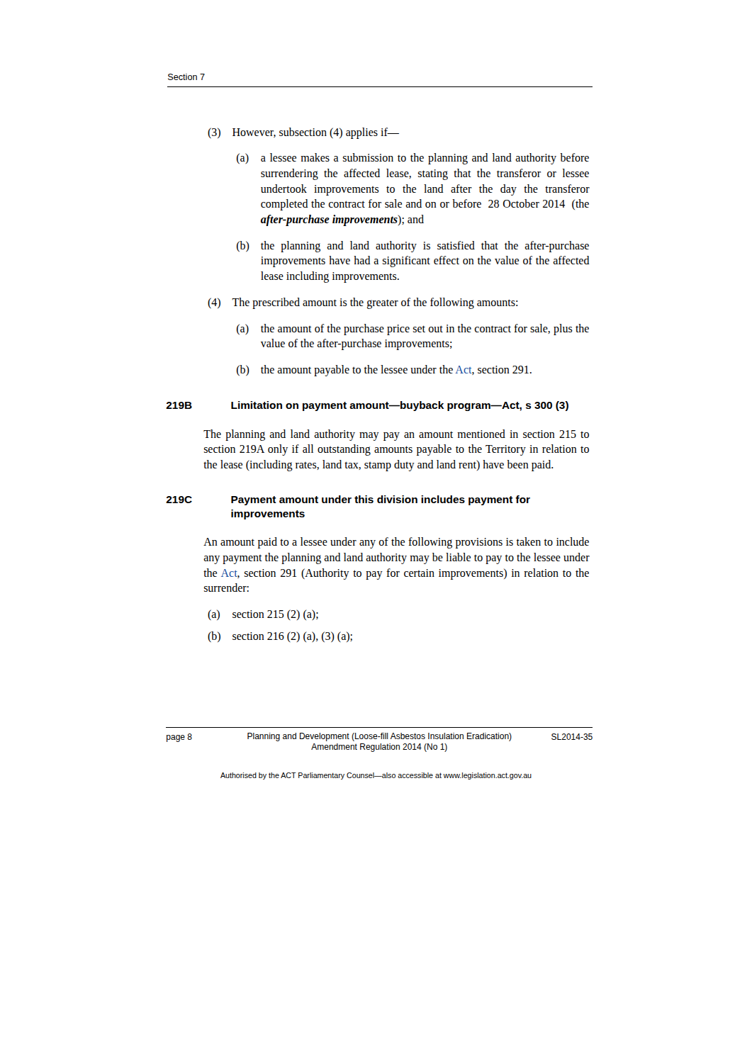Section 7
(3)
However, subsection (4) applies if—
(a)
a lessee makes a submission to the planning and land authority before surrendering the affected lease, stating that the transferor or lessee undertook improvements to the land after the day the transferor completed the contract for sale and on or before 28 October 2014 (the after-purchase improvements); and
(b)
the planning and land authority is satisfied that the after-purchase improvements have had a significant effect on the value of the affected lease including improvements.
(4)
The prescribed amount is the greater of the following amounts:
(a)
the amount of the purchase price set out in the contract for sale, plus the value of the after-purchase improvements;
(b)
the amount payable to the lessee under the Act, section 291.
219B
Limitation on payment amount—buyback program—Act, s 300 (3)
The planning and land authority may pay an amount mentioned in section 215 to section 219A only if all outstanding amounts payable to the Territory in relation to the lease (including rates, land tax, stamp duty and land rent) have been paid.
219C
Payment amount under this division includes payment for improvements
An amount paid to a lessee under any of the following provisions is taken to include any payment the planning and land authority may be liable to pay to the lessee under the Act, section 291 (Authority to pay for certain improvements) in relation to the surrender:
(a)
section 215 (2) (a);
(b)
section 216 (2) (a), (3) (a);
page 8
Planning and Development (Loose‑fill Asbestos Insulation Eradication) Amendment Regulation 2014 (No 1)
SL2014-35
Authorised by the ACT Parliamentary Counsel—also accessible at www.legislation.act.gov.au